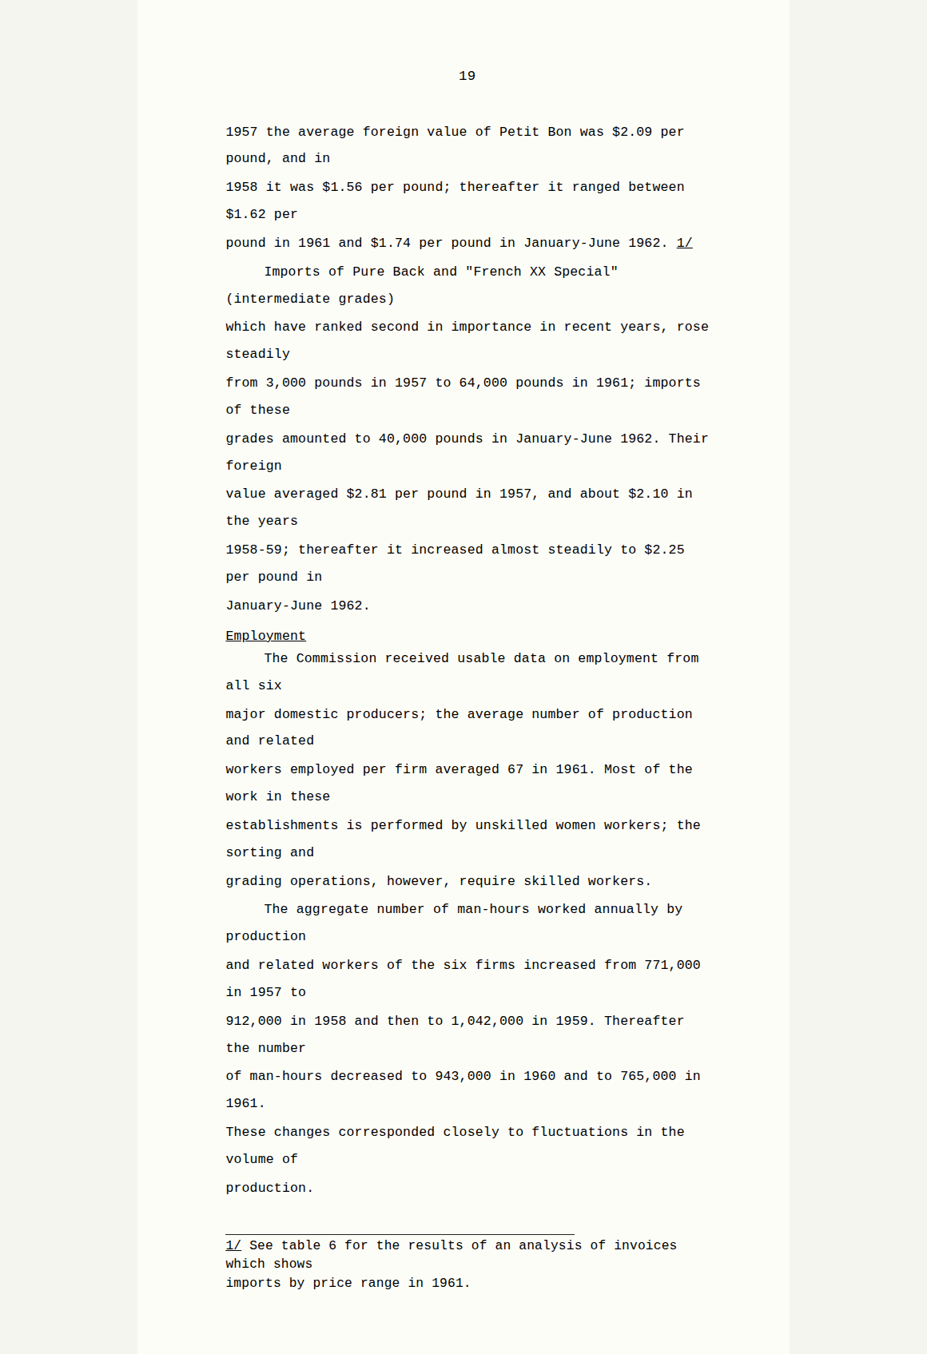19
1957 the average foreign value of Petit Bon was $2.09 per pound, and in
1958 it was $1.56 per pound; thereafter it ranged between $1.62 per
pound in 1961 and $1.74 per pound in January-June 1962. 1/
Imports of Pure Back and "French XX Special" (intermediate grades)
which have ranked second in importance in recent years, rose steadily
from 3,000 pounds in 1957 to 64,000 pounds in 1961; imports of these
grades amounted to 40,000 pounds in January-June 1962. Their foreign
value averaged $2.81 per pound in 1957, and about $2.10 in the years
1958-59; thereafter it increased almost steadily to $2.25 per pound in
January-June 1962.
Employment
The Commission received usable data on employment from all six
major domestic producers; the average number of production and related
workers employed per firm averaged 67 in 1961. Most of the work in these
establishments is performed by unskilled women workers; the sorting and
grading operations, however, require skilled workers.
The aggregate number of man-hours worked annually by production
and related workers of the six firms increased from 771,000 in 1957 to
912,000 in 1958 and then to 1,042,000 in 1959. Thereafter the number
of man-hours decreased to 943,000 in 1960 and to 765,000 in 1961.
These changes corresponded closely to fluctuations in the volume of
production.
1/ See table 6 for the results of an analysis of invoices which shows
imports by price range in 1961.